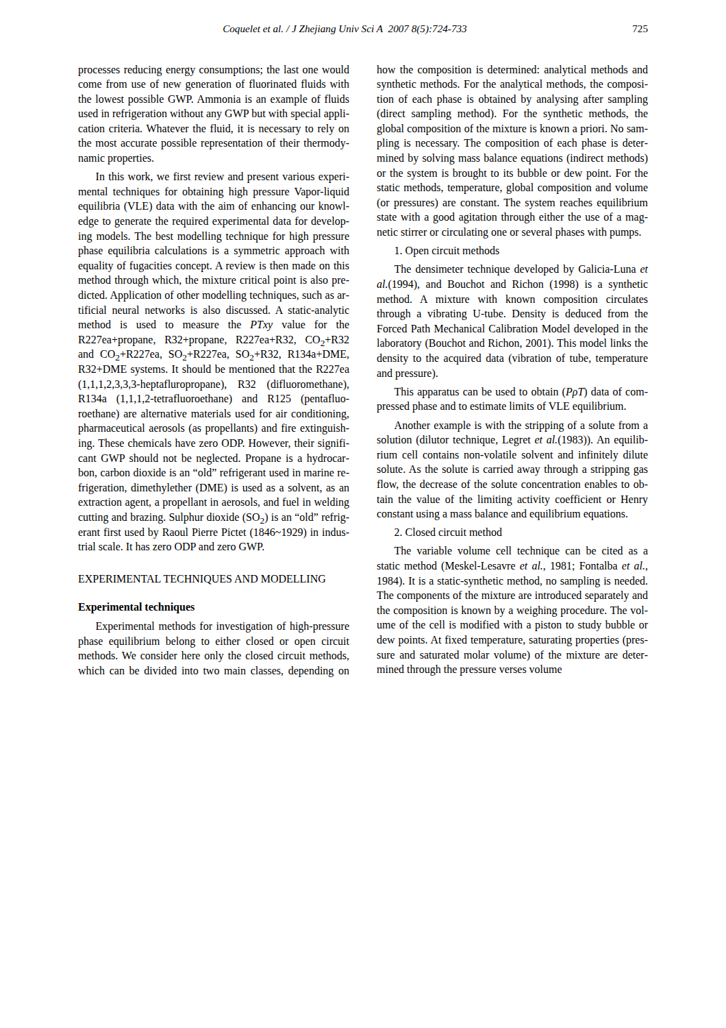Coquelet et al. / J Zhejiang Univ Sci A 2007 8(5):724-733 725
processes reducing energy consumptions; the last one would come from use of new generation of fluorinated fluids with the lowest possible GWP. Ammonia is an example of fluids used in refrigeration without any GWP but with special application criteria. Whatever the fluid, it is necessary to rely on the most accurate possible representation of their thermodynamic properties.
In this work, we first review and present various experimental techniques for obtaining high pressure Vapor-liquid equilibria (VLE) data with the aim of enhancing our knowledge to generate the required experimental data for developing models. The best modelling technique for high pressure phase equilibria calculations is a symmetric approach with equality of fugacities concept. A review is then made on this method through which, the mixture critical point is also predicted. Application of other modelling techniques, such as artificial neural networks is also discussed. A static-analytic method is used to measure the PTxy value for the R227ea+propane, R32+propane, R227ea+R32, CO2+R32 and CO2+R227ea, SO2+R227ea, SO2+R32, R134a+DME, R32+DME systems. It should be mentioned that the R227ea (1,1,1,2,3,3,3-heptafluropropane), R32 (difluoromethane), R134a (1,1,1,2-tetrafluoroethane) and R125 (pentafluoroethane) are alternative materials used for air conditioning, pharmaceutical aerosols (as propellants) and fire extinguishing. These chemicals have zero ODP. However, their significant GWP should not be neglected. Propane is a hydrocarbon, carbon dioxide is an “old” refrigerant used in marine refrigeration, dimethylether (DME) is used as a solvent, as an extraction agent, a propellant in aerosols, and fuel in welding cutting and brazing. Sulphur dioxide (SO2) is an “old” refrigerant first used by Raoul Pierre Pictet (1846~1929) in industrial scale. It has zero ODP and zero GWP.
Experimental techniques and modelling
Experimental techniques
Experimental methods for investigation of high-pressure phase equilibrium belong to either closed or open circuit methods. We consider here only the closed circuit methods, which can be divided into two main classes, depending on how the composition is determined: analytical methods and synthetic methods. For the analytical methods, the composition of each phase is obtained by analysing after sampling (direct sampling method). For the synthetic methods, the global composition of the mixture is known a priori. No sampling is necessary. The composition of each phase is determined by solving mass balance equations (indirect methods) or the system is brought to its bubble or dew point. For the static methods, temperature, global composition and volume (or pressures) are constant. The system reaches equilibrium state with a good agitation through either the use of a magnetic stirrer or circulating one or several phases with pumps.
1. Open circuit methods
The densimeter technique developed by Galicia-Luna et al.(1994), and Bouchot and Richon (1998) is a synthetic method. A mixture with known composition circulates through a vibrating U-tube. Density is deduced from the Forced Path Mechanical Calibration Model developed in the laboratory (Bouchot and Richon, 2001). This model links the density to the acquired data (vibration of tube, temperature and pressure).
This apparatus can be used to obtain (PρT) data of compressed phase and to estimate limits of VLE equilibrium.
Another example is with the stripping of a solute from a solution (dilutor technique, Legret et al.(1983)). An equilibrium cell contains non-volatile solvent and infinitely dilute solute. As the solute is carried away through a stripping gas flow, the decrease of the solute concentration enables to obtain the value of the limiting activity coefficient or Henry constant using a mass balance and equilibrium equations.
2. Closed circuit method
The variable volume cell technique can be cited as a static method (Meskel-Lesavre et al., 1981; Fontalba et al., 1984). It is a static-synthetic method, no sampling is needed. The components of the mixture are introduced separately and the composition is known by a weighing procedure. The volume of the cell is modified with a piston to study bubble or dew points. At fixed temperature, saturating properties (pressure and saturated molar volume) of the mixture are determined through the pressure verses volume